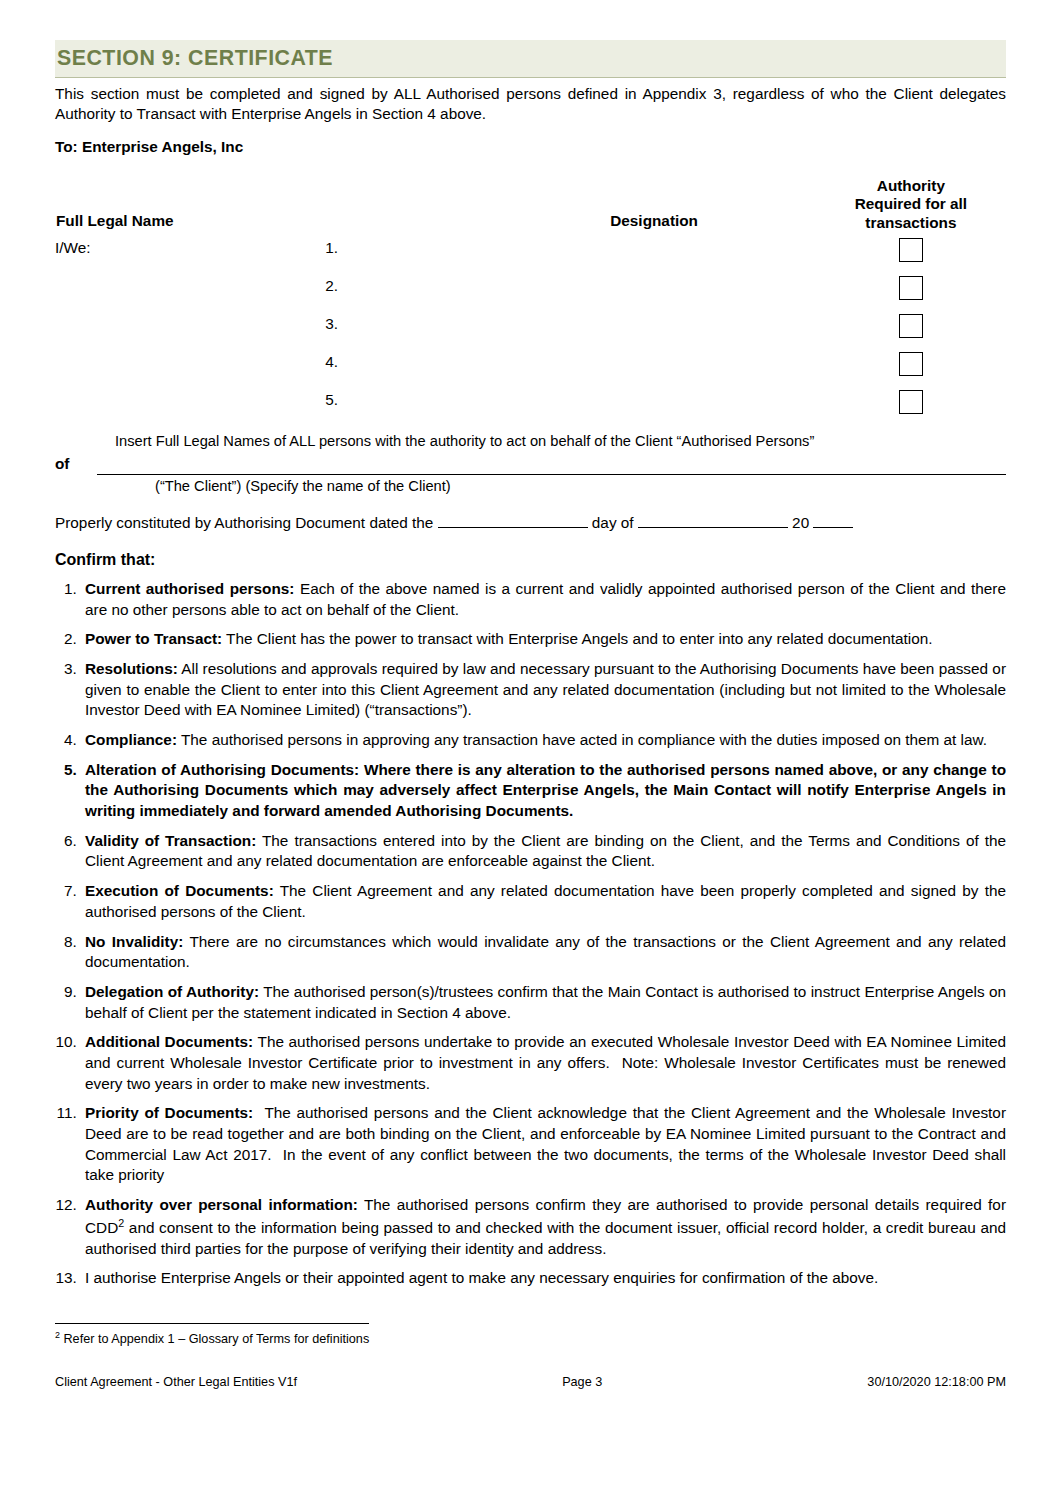SECTION 9: CERTIFICATE
This section must be completed and signed by ALL Authorised persons defined in Appendix 3, regardless of who the Client delegates Authority to Transact with Enterprise Angels in Section 4 above.
To: Enterprise Angels, Inc
| Full Legal Name | Designation | Authority Required for all transactions |
| --- | --- | --- |
| I/We: | 1. | | | |
| | 2. | | | |
| | 3. | | | |
| | 4. | | | |
| | 5. | | | |
Insert Full Legal Names of ALL persons with the authority to act on behalf of the Client “Authorised Persons”
of
(“The Client”) (Specify the name of the Client)
Properly constituted by Authorising Document dated the day of 20
Confirm that:
Current authorised persons: Each of the above named is a current and validly appointed authorised person of the Client and there are no other persons able to act on behalf of the Client.
Power to Transact: The Client has the power to transact with Enterprise Angels and to enter into any related documentation.
Resolutions: All resolutions and approvals required by law and necessary pursuant to the Authorising Documents have been passed or given to enable the Client to enter into this Client Agreement and any related documentation (including but not limited to the Wholesale Investor Deed with EA Nominee Limited) (“transactions”).
Compliance: The authorised persons in approving any transaction have acted in compliance with the duties imposed on them at law.
Alteration of Authorising Documents: Where there is any alteration to the authorised persons named above, or any change to the Authorising Documents which may adversely affect Enterprise Angels, the Main Contact will notify Enterprise Angels in writing immediately and forward amended Authorising Documents.
Validity of Transaction: The transactions entered into by the Client are binding on the Client, and the Terms and Conditions of the Client Agreement and any related documentation are enforceable against the Client.
Execution of Documents: The Client Agreement and any related documentation have been properly completed and signed by the authorised persons of the Client.
No Invalidity: There are no circumstances which would invalidate any of the transactions or the Client Agreement and any related documentation.
Delegation of Authority: The authorised person(s)/trustees confirm that the Main Contact is authorised to instruct Enterprise Angels on behalf of Client per the statement indicated in Section 4 above.
Additional Documents: The authorised persons undertake to provide an executed Wholesale Investor Deed with EA Nominee Limited and current Wholesale Investor Certificate prior to investment in any offers. Note: Wholesale Investor Certificates must be renewed every two years in order to make new investments.
Priority of Documents: The authorised persons and the Client acknowledge that the Client Agreement and the Wholesale Investor Deed are to be read together and are both binding on the Client, and enforceable by EA Nominee Limited pursuant to the Contract and Commercial Law Act 2017. In the event of any conflict between the two documents, the terms of the Wholesale Investor Deed shall take priority
Authority over personal information: The authorised persons confirm they are authorised to provide personal details required for CDD2 and consent to the information being passed to and checked with the document issuer, official record holder, a credit bureau and authorised third parties for the purpose of verifying their identity and address.
I authorise Enterprise Angels or their appointed agent to make any necessary enquiries for confirmation of the above.
2 Refer to Appendix 1 – Glossary of Terms for definitions
Client Agreement - Other Legal Entities V1f Page 3 30/10/2020 12:18:00 PM